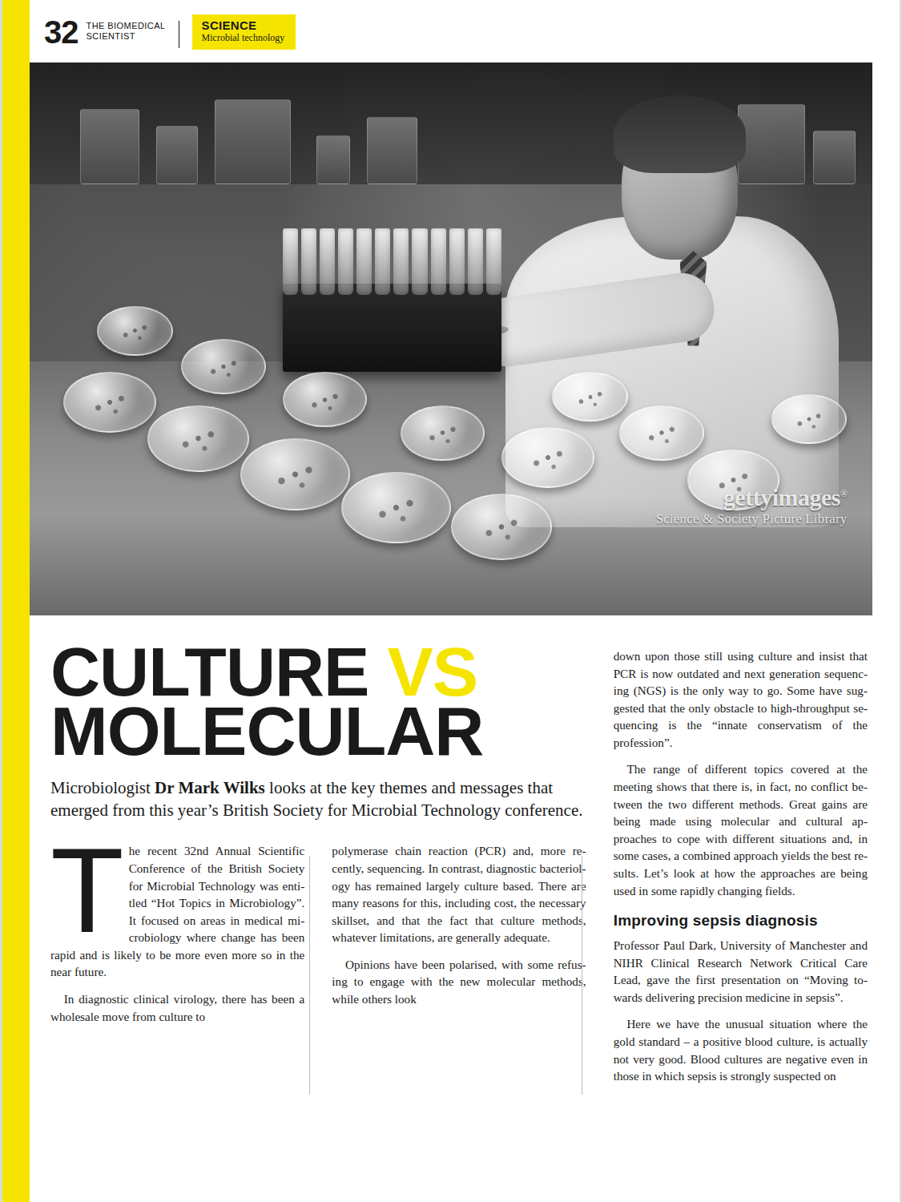32
The Biomedical
Scientist
Science Microbial technology
gettyimages®
Science & Society Picture Library
Culture vs
Molecular
Microbiologist Dr Mark Wilks looks at the key themes and messages that emerged from this year’s British Society for Microbial Technology conference.
The recent 32nd Annual Scientific Conference of the British Society for Microbial Technology was entitled “Hot Topics in Microbiology”. It focused on areas in medical microbiology where change has been rapid and is likely to be more even more so in the near future.
In diagnostic clinical virology, there has been a wholesale move from culture to
polymerase chain reaction (PCR) and, more recently, sequencing. In contrast, diagnostic bacteriology has remained largely culture based. There are many reasons for this, including cost, the necessary skillset, and that the fact that culture methods, whatever limitations, are generally adequate.
Opinions have been polarised, with some refusing to engage with the new molecular methods, while others look
down upon those still using culture and insist that PCR is now outdated and next generation sequencing (NGS) is the only way to go. Some have suggested that the only obstacle to high-throughput sequencing is the “innate conservatism of the profession”.
The range of different topics covered at the meeting shows that there is, in fact, no conflict between the two different methods. Great gains are being made using molecular and cultural approaches to cope with different situations and, in some cases, a combined approach yields the best results. Let’s look at how the approaches are being used in some rapidly changing fields.
Improving sepsis diagnosis
Professor Paul Dark, University of Manchester and NIHR Clinical Research Network Critical Care Lead, gave the first presentation on “Moving towards delivering precision medicine in sepsis”.
Here we have the unusual situation where the gold standard – a positive blood culture, is actually not very good. Blood cultures are negative even in those in which sepsis is strongly suspected on